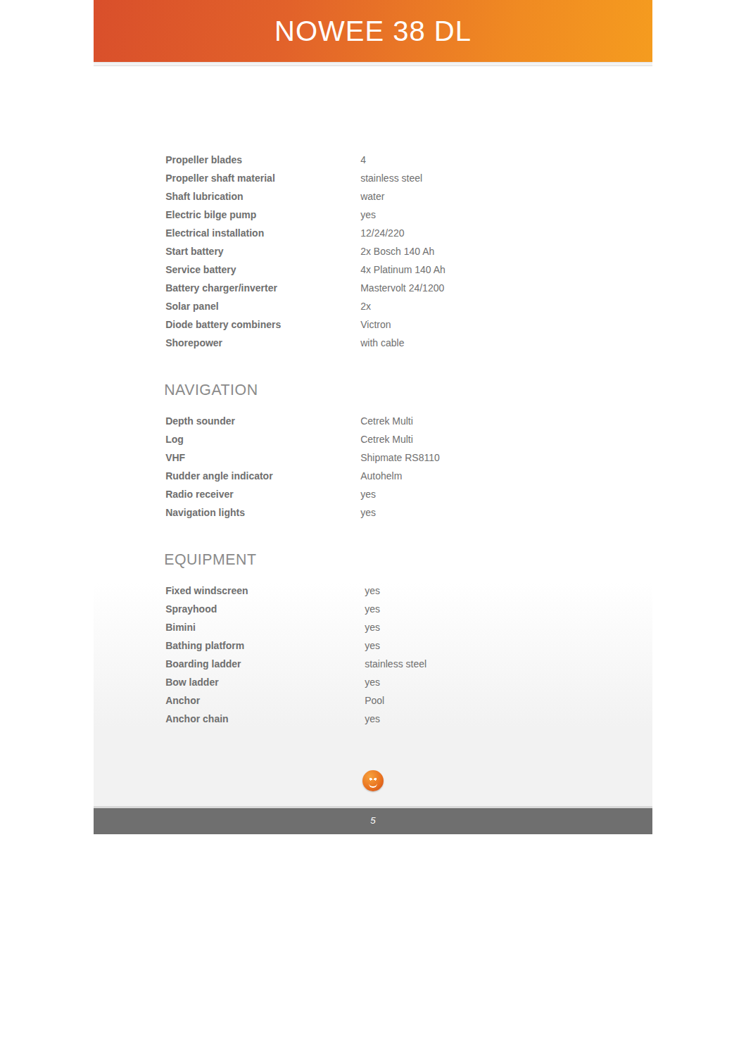NOWEE 38 DL
| Propeller blades | 4 |
| Propeller shaft material | stainless steel |
| Shaft lubrication | water |
| Electric bilge pump | yes |
| Electrical installation | 12/24/220 |
| Start battery | 2x Bosch 140 Ah |
| Service battery | 4x Platinum 140 Ah |
| Battery charger/inverter | Mastervolt 24/1200 |
| Solar panel | 2x |
| Diode battery combiners | Victron |
| Shorepower | with cable |
NAVIGATION
| Depth sounder | Cetrek Multi |
| Log | Cetrek Multi |
| VHF | Shipmate RS8110 |
| Rudder angle indicator | Autohelm |
| Radio receiver | yes |
| Navigation lights | yes |
EQUIPMENT
| Fixed windscreen | yes |
| Sprayhood | yes |
| Bimini | yes |
| Bathing platform | yes |
| Boarding ladder | stainless steel |
| Bow ladder | yes |
| Anchor | Pool |
| Anchor chain | yes |
5